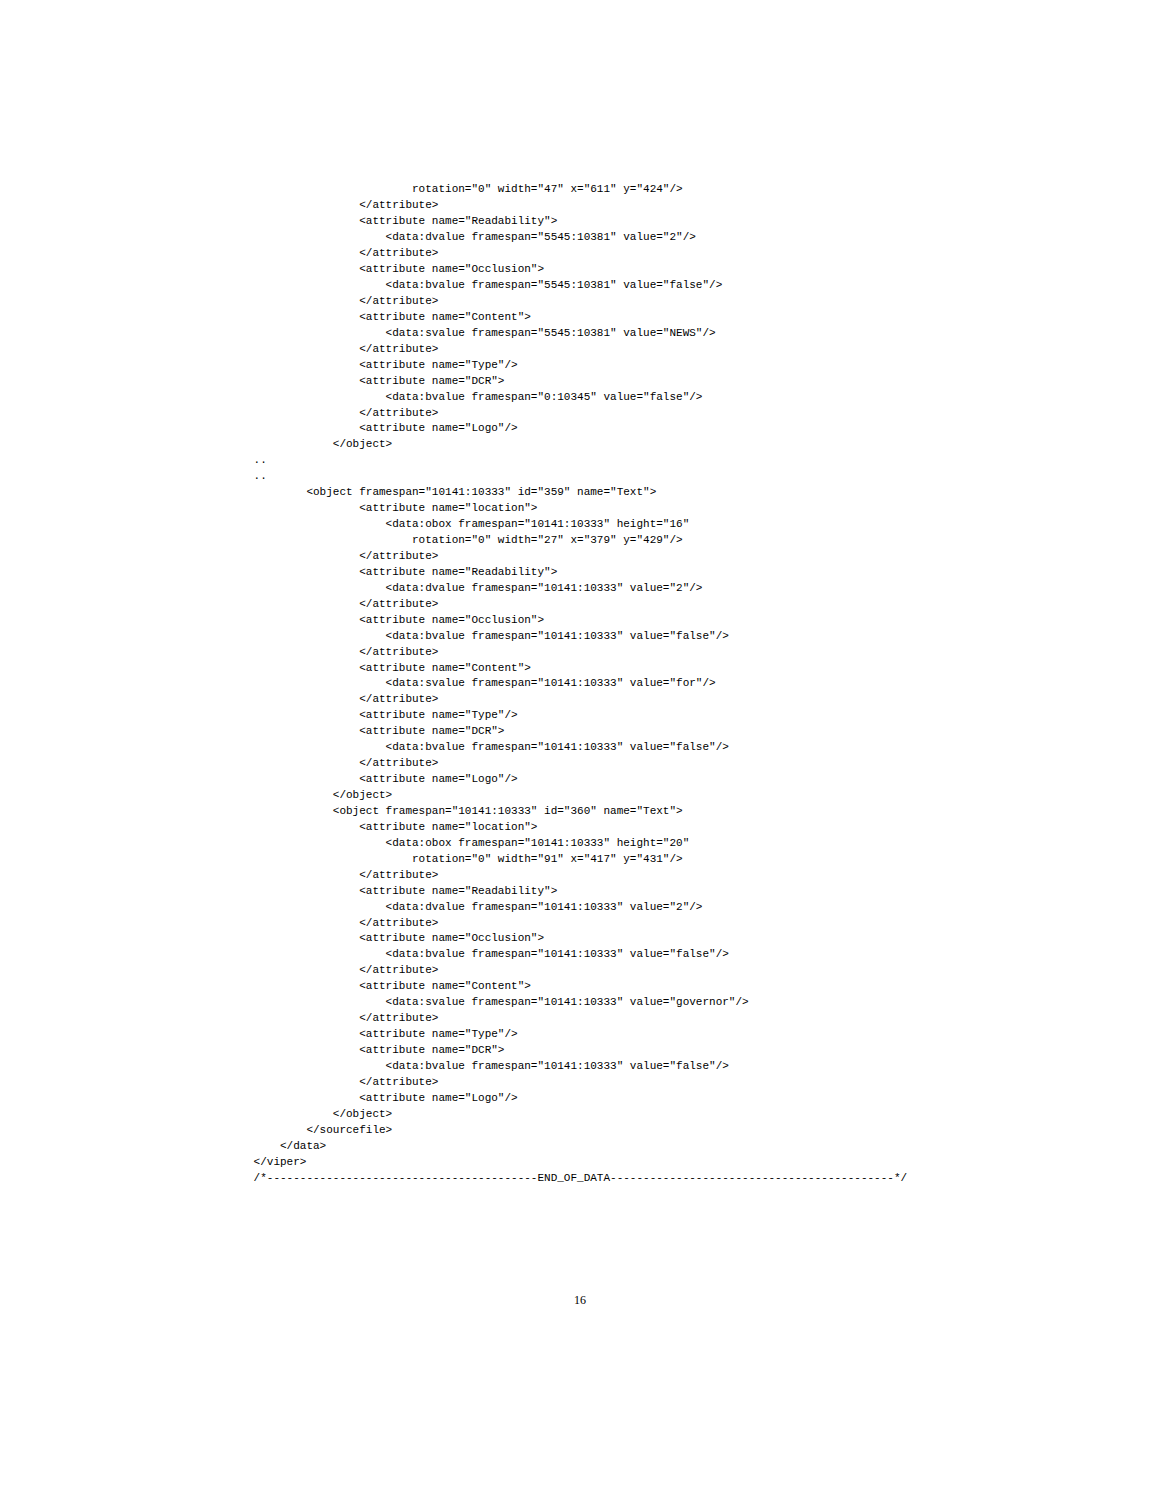rotation="0" width="47" x="611" y="424"/>
                </attribute>
                <attribute name="Readability">
                    <data:dvalue framespan="5545:10381" value="2"/>
                </attribute>
                <attribute name="Occlusion">
                    <data:bvalue framespan="5545:10381" value="false"/>
                </attribute>
                <attribute name="Content">
                    <data:svalue framespan="5545:10381" value="NEWS"/>
                </attribute>
                <attribute name="Type"/>
                <attribute name="DCR">
                    <data:bvalue framespan="0:10345" value="false"/>
                </attribute>
                <attribute name="Logo"/>
            </object>
..
..
        <object framespan="10141:10333" id="359" name="Text">
                <attribute name="location">
                    <data:obox framespan="10141:10333" height="16"
                        rotation="0" width="27" x="379" y="429"/>
                </attribute>
                <attribute name="Readability">
                    <data:dvalue framespan="10141:10333" value="2"/>
                </attribute>
                <attribute name="Occlusion">
                    <data:bvalue framespan="10141:10333" value="false"/>
                </attribute>
                <attribute name="Content">
                    <data:svalue framespan="10141:10333" value="for"/>
                </attribute>
                <attribute name="Type"/>
                <attribute name="DCR">
                    <data:bvalue framespan="10141:10333" value="false"/>
                </attribute>
                <attribute name="Logo"/>
            </object>
            <object framespan="10141:10333" id="360" name="Text">
                <attribute name="location">
                    <data:obox framespan="10141:10333" height="20"
                        rotation="0" width="91" x="417" y="431"/>
                </attribute>
                <attribute name="Readability">
                    <data:dvalue framespan="10141:10333" value="2"/>
                </attribute>
                <attribute name="Occlusion">
                    <data:bvalue framespan="10141:10333" value="false"/>
                </attribute>
                <attribute name="Content">
                    <data:svalue framespan="10141:10333" value="governor"/>
                </attribute>
                <attribute name="Type"/>
                <attribute name="DCR">
                    <data:bvalue framespan="10141:10333" value="false"/>
                </attribute>
                <attribute name="Logo"/>
            </object>
        </sourcefile>
    </data>
</viper>
/*-----------------------------------------END_OF_DATA-------------------------------------------*/
16